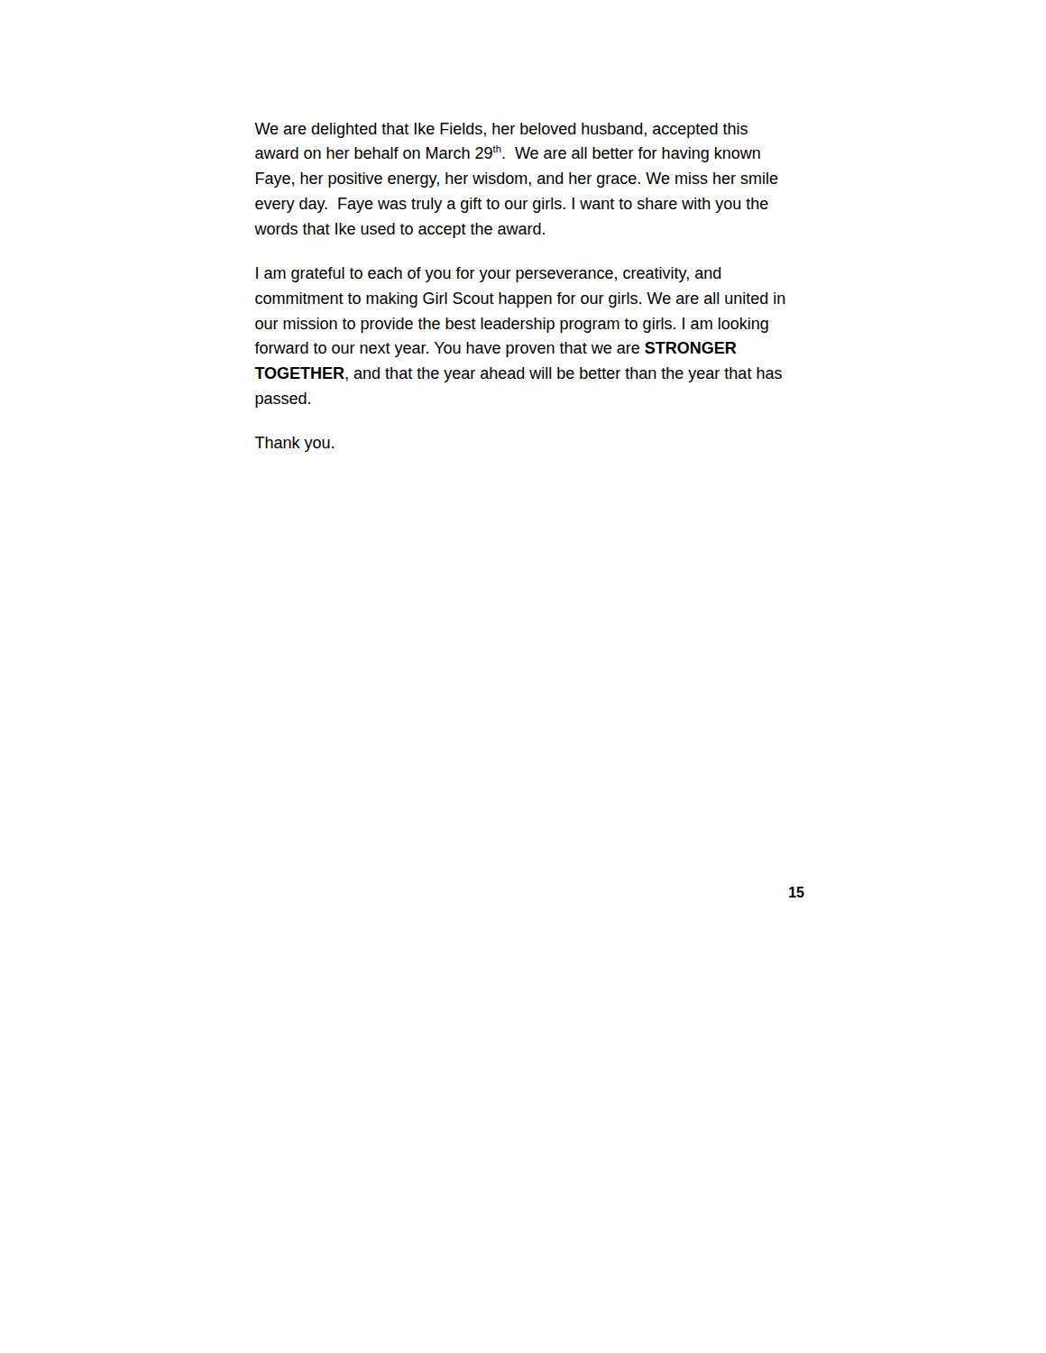We are delighted that Ike Fields, her beloved husband, accepted this award on her behalf on March 29th. We are all better for having known Faye, her positive energy, her wisdom, and her grace. We miss her smile every day. Faye was truly a gift to our girls. I want to share with you the words that Ike used to accept the award.
I am grateful to each of you for your perseverance, creativity, and commitment to making Girl Scout happen for our girls. We are all united in our mission to provide the best leadership program to girls. I am looking forward to our next year. You have proven that we are STRONGER TOGETHER, and that the year ahead will be better than the year that has passed.
Thank you.
15